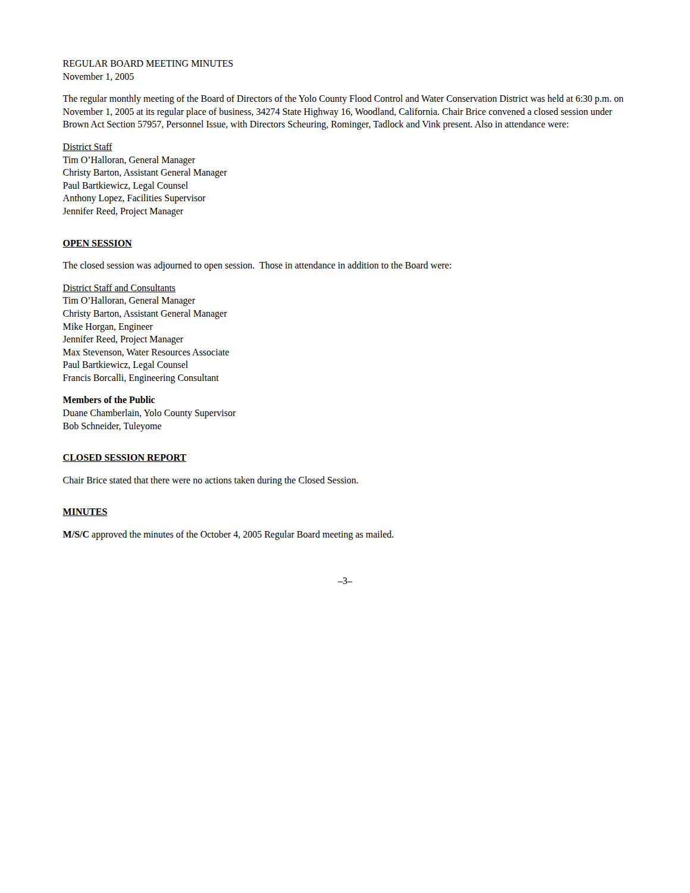REGULAR BOARD MEETING MINUTES
November 1, 2005
The regular monthly meeting of the Board of Directors of the Yolo County Flood Control and Water Conservation District was held at 6:30 p.m. on November 1, 2005 at its regular place of business, 34274 State Highway 16, Woodland, California. Chair Brice convened a closed session under Brown Act Section 57957, Personnel Issue, with Directors Scheuring, Rominger, Tadlock and Vink present. Also in attendance were:
District Staff
Tim O’Halloran, General Manager
Christy Barton, Assistant General Manager
Paul Bartkiewicz, Legal Counsel
Anthony Lopez, Facilities Supervisor
Jennifer Reed, Project Manager
OPEN SESSION
The closed session was adjourned to open session. Those in attendance in addition to the Board were:
District Staff and Consultants
Tim O’Halloran, General Manager
Christy Barton, Assistant General Manager
Mike Horgan, Engineer
Jennifer Reed, Project Manager
Max Stevenson, Water Resources Associate
Paul Bartkiewicz, Legal Counsel
Francis Borcalli, Engineering Consultant
Members of the Public
Duane Chamberlain, Yolo County Supervisor
Bob Schneider, Tuleyome
CLOSED SESSION REPORT
Chair Brice stated that there were no actions taken during the Closed Session.
MINUTES
M/S/C approved the minutes of the October 4, 2005 Regular Board meeting as mailed.
–3–